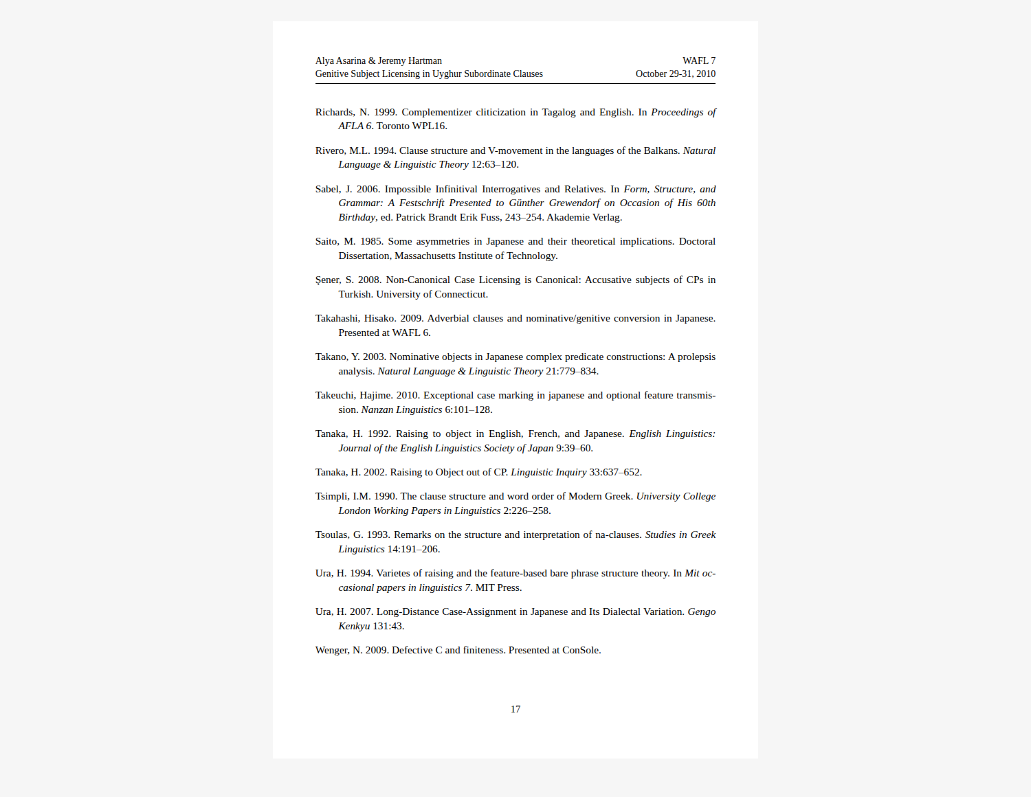Alya Asarina & Jeremy Hartman WAFL 7
Genitive Subject Licensing in Uyghur Subordinate Clauses October 29-31, 2010
Richards, N. 1999. Complementizer cliticization in Tagalog and English. In Proceedings of AFLA 6. Toronto WPL16.
Rivero, M.L. 1994. Clause structure and V-movement in the languages of the Balkans. Natural Language & Linguistic Theory 12:63–120.
Sabel, J. 2006. Impossible Infinitival Interrogatives and Relatives. In Form, Structure, and Grammar: A Festschrift Presented to Günther Grewendorf on Occasion of His 60th Birthday, ed. Patrick Brandt Erik Fuss, 243–254. Akademie Verlag.
Saito, M. 1985. Some asymmetries in Japanese and their theoretical implications. Doctoral Dissertation, Massachusetts Institute of Technology.
Şener, S. 2008. Non-Canonical Case Licensing is Canonical: Accusative subjects of CPs in Turkish. University of Connecticut.
Takahashi, Hisako. 2009. Adverbial clauses and nominative/genitive conversion in Japanese. Presented at WAFL 6.
Takano, Y. 2003. Nominative objects in Japanese complex predicate constructions: A prolepsis analysis. Natural Language & Linguistic Theory 21:779–834.
Takeuchi, Hajime. 2010. Exceptional case marking in japanese and optional feature transmission. Nanzan Linguistics 6:101–128.
Tanaka, H. 1992. Raising to object in English, French, and Japanese. English Linguistics: Journal of the English Linguistics Society of Japan 9:39–60.
Tanaka, H. 2002. Raising to Object out of CP. Linguistic Inquiry 33:637–652.
Tsimpli, I.M. 1990. The clause structure and word order of Modern Greek. University College London Working Papers in Linguistics 2:226–258.
Tsoulas, G. 1993. Remarks on the structure and interpretation of na-clauses. Studies in Greek Linguistics 14:191–206.
Ura, H. 1994. Varietes of raising and the feature-based bare phrase structure theory. In Mit occasional papers in linguistics 7. MIT Press.
Ura, H. 2007. Long-Distance Case-Assignment in Japanese and Its Dialectal Variation. Gengo Kenkyu 131:43.
Wenger, N. 2009. Defective C and finiteness. Presented at ConSole.
17